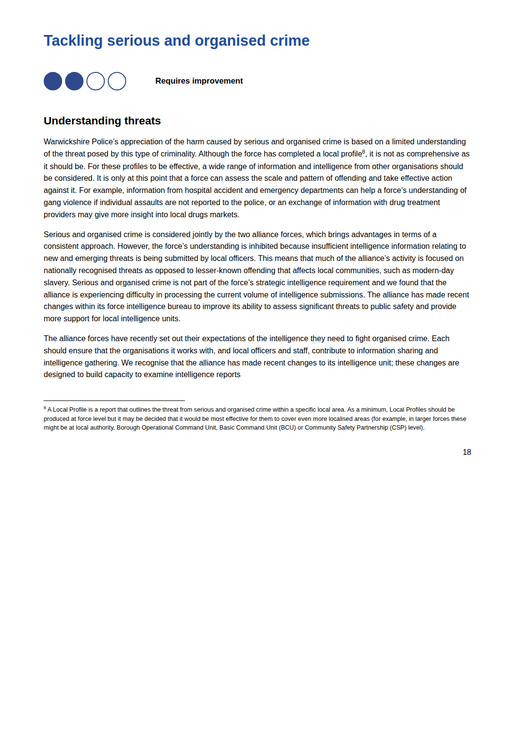Tackling serious and organised crime
Requires improvement
Understanding threats
Warwickshire Police’s appreciation of the harm caused by serious and organised crime is based on a limited understanding of the threat posed by this type of criminality. Although the force has completed a local profile8, it is not as comprehensive as it should be. For these profiles to be effective, a wide range of information and intelligence from other organisations should be considered. It is only at this point that a force can assess the scale and pattern of offending and take effective action against it. For example, information from hospital accident and emergency departments can help a force’s understanding of gang violence if individual assaults are not reported to the police, or an exchange of information with drug treatment providers may give more insight into local drugs markets.
Serious and organised crime is considered jointly by the two alliance forces, which brings advantages in terms of a consistent approach. However, the force’s understanding is inhibited because insufficient intelligence information relating to new and emerging threats is being submitted by local officers. This means that much of the alliance’s activity is focused on nationally recognised threats as opposed to lesser-known offending that affects local communities, such as modern-day slavery. Serious and organised crime is not part of the force’s strategic intelligence requirement and we found that the alliance is experiencing difficulty in processing the current volume of intelligence submissions. The alliance has made recent changes within its force intelligence bureau to improve its ability to assess significant threats to public safety and provide more support for local intelligence units.
The alliance forces have recently set out their expectations of the intelligence they need to fight organised crime. Each should ensure that the organisations it works with, and local officers and staff, contribute to information sharing and intelligence gathering. We recognise that the alliance has made recent changes to its intelligence unit; these changes are designed to build capacity to examine intelligence reports
8 A Local Profile is a report that outlines the threat from serious and organised crime within a specific local area. As a minimum, Local Profiles should be produced at force level but it may be decided that it would be most effective for them to cover even more localised areas (for example, in larger forces these might be at local authority, Borough Operational Command Unit, Basic Command Unit (BCU) or Community Safety Partnership (CSP) level).
18